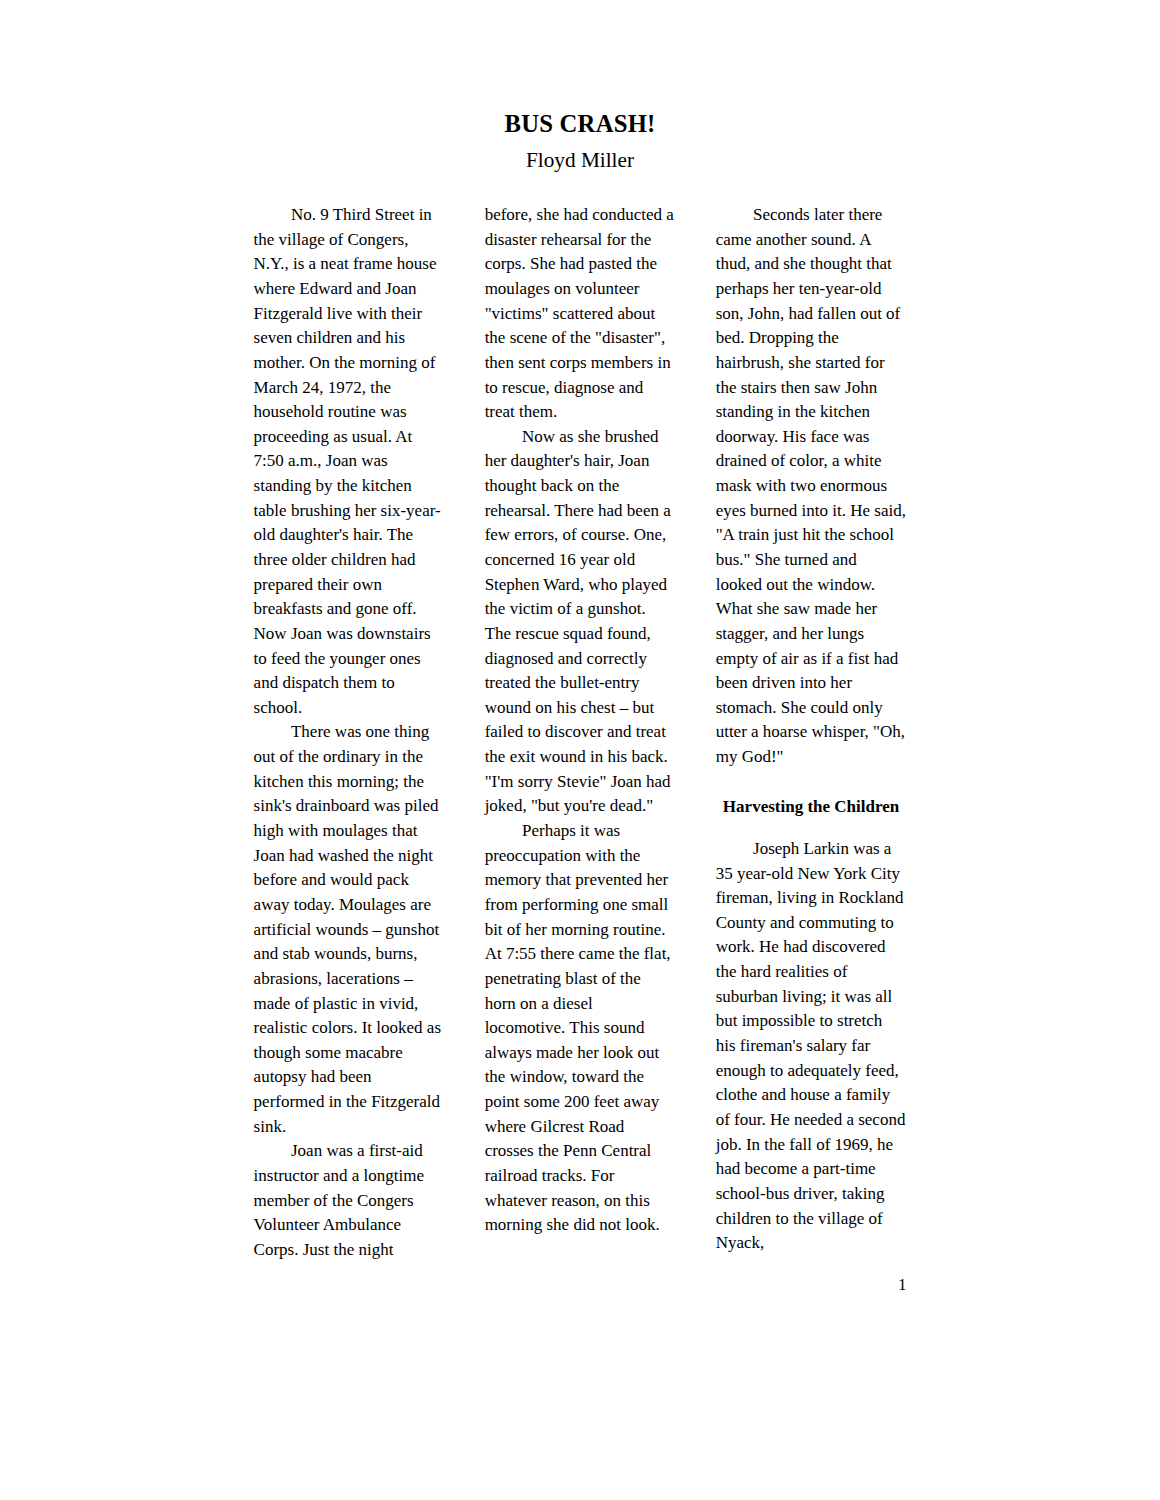BUS CRASH!
Floyd Miller
No. 9 Third Street in the village of Congers, N.Y., is a neat frame house where Edward and Joan Fitzgerald live with their seven children and his mother. On the morning of March 24, 1972, the household routine was proceeding as usual. At 7:50 a.m., Joan was standing by the kitchen table brushing her six-year-old daughter's hair. The three older children had prepared their own breakfasts and gone off. Now Joan was downstairs to feed the younger ones and dispatch them to school.
There was one thing out of the ordinary in the kitchen this morning; the sink's drainboard was piled high with moulages that Joan had washed the night before and would pack away today. Moulages are artificial wounds – gunshot and stab wounds, burns, abrasions, lacerations – made of plastic in vivid, realistic colors. It looked as though some macabre autopsy had been performed in the Fitzgerald sink.
Joan was a first-aid instructor and a longtime member of the Congers Volunteer Ambulance Corps. Just the night before, she had conducted a disaster rehearsal for the corps. She had pasted the moulages on volunteer "victims" scattered about the scene of the "disaster", then sent corps members in to rescue, diagnose and treat them.
Now as she brushed her daughter's hair, Joan thought back on the rehearsal. There had been a few errors, of course. One, concerned 16 year old Stephen Ward, who played the victim of a gunshot. The rescue squad found, diagnosed and correctly treated the bullet-entry wound on his chest – but failed to discover and treat the exit wound in his back. "I'm sorry Stevie" Joan had joked, "but you're dead."
Perhaps it was preoccupation with the memory that prevented her from performing one small bit of her morning routine. At 7:55 there came the flat, penetrating blast of the horn on a diesel locomotive. This sound always made her look out the window, toward the point some 200 feet away where Gilcrest Road crosses the Penn Central railroad tracks. For whatever reason, on this morning she did not look.
Seconds later there came another sound. A thud, and she thought that perhaps her ten-year-old son, John, had fallen out of bed. Dropping the hairbrush, she started for the stairs then saw John standing in the kitchen doorway. His face was drained of color, a white mask with two enormous eyes burned into it. He said, "A train just hit the school bus." She turned and looked out the window. What she saw made her stagger, and her lungs empty of air as if a fist had been driven into her stomach. She could only utter a hoarse whisper, "Oh, my God!"
Harvesting the Children
Joseph Larkin was a 35 year-old New York City fireman, living in Rockland County and commuting to work. He had discovered the hard realities of suburban living; it was all but impossible to stretch his fireman's salary far enough to adequately feed, clothe and house a family of four. He needed a second job. In the fall of 1969, he had become a part-time school-bus driver, taking children to the village of Nyack,
1